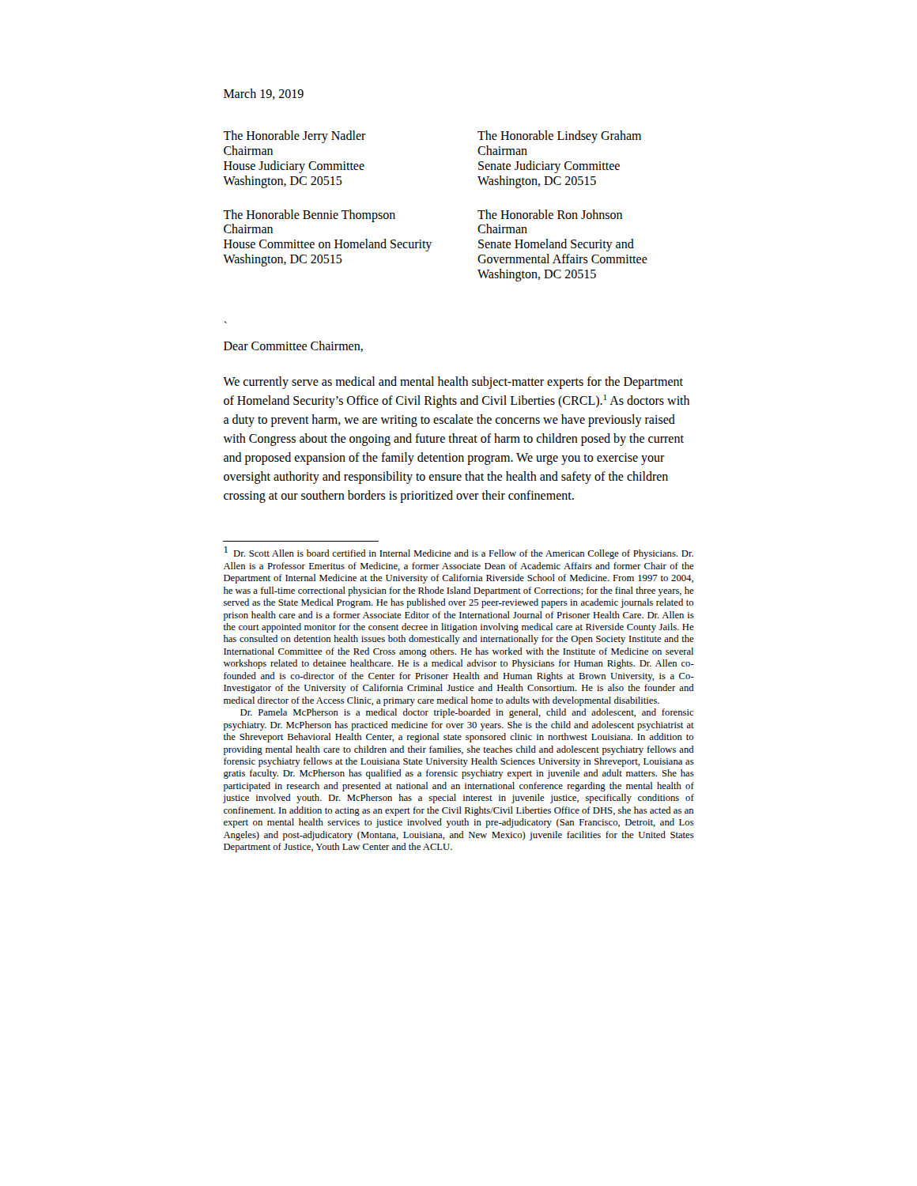March 19, 2019
| The Honorable Jerry Nadler Chairman House Judiciary Committee Washington, DC 20515 | The Honorable Lindsey Graham Chairman Senate Judiciary Committee Washington, DC 20515 |
| The Honorable Bennie Thompson Chairman House Committee on Homeland Security Washington, DC 20515 | The Honorable Ron Johnson Chairman Senate Homeland Security and Governmental Affairs Committee Washington, DC 20515 |
`
Dear Committee Chairmen,
We currently serve as medical and mental health subject-matter experts for the Department of Homeland Security’s Office of Civil Rights and Civil Liberties (CRCL).1 As doctors with a duty to prevent harm, we are writing to escalate the concerns we have previously raised with Congress about the ongoing and future threat of harm to children posed by the current and proposed expansion of the family detention program. We urge you to exercise your oversight authority and responsibility to ensure that the health and safety of the children crossing at our southern borders is prioritized over their confinement.
1 Dr. Scott Allen is board certified in Internal Medicine and is a Fellow of the American College of Physicians. Dr. Allen is a Professor Emeritus of Medicine, a former Associate Dean of Academic Affairs and former Chair of the Department of Internal Medicine at the University of California Riverside School of Medicine. From 1997 to 2004, he was a full-time correctional physician for the Rhode Island Department of Corrections; for the final three years, he served as the State Medical Program. He has published over 25 peer-reviewed papers in academic journals related to prison health care and is a former Associate Editor of the International Journal of Prisoner Health Care. Dr. Allen is the court appointed monitor for the consent decree in litigation involving medical care at Riverside County Jails. He has consulted on detention health issues both domestically and internationally for the Open Society Institute and the International Committee of the Red Cross among others. He has worked with the Institute of Medicine on several workshops related to detainee healthcare. He is a medical advisor to Physicians for Human Rights. Dr. Allen co-founded and is co-director of the Center for Prisoner Health and Human Rights at Brown University, is a Co-Investigator of the University of California Criminal Justice and Health Consortium. He is also the founder and medical director of the Access Clinic, a primary care medical home to adults with developmental disabilities.
Dr. Pamela McPherson is a medical doctor triple-boarded in general, child and adolescent, and forensic psychiatry. Dr. McPherson has practiced medicine for over 30 years. She is the child and adolescent psychiatrist at the Shreveport Behavioral Health Center, a regional state sponsored clinic in northwest Louisiana. In addition to providing mental health care to children and their families, she teaches child and adolescent psychiatry fellows and forensic psychiatry fellows at the Louisiana State University Health Sciences University in Shreveport, Louisiana as gratis faculty. Dr. McPherson has qualified as a forensic psychiatry expert in juvenile and adult matters. She has participated in research and presented at national and an international conference regarding the mental health of justice involved youth. Dr. McPherson has a special interest in juvenile justice, specifically conditions of confinement. In addition to acting as an expert for the Civil Rights/Civil Liberties Office of DHS, she has acted as an expert on mental health services to justice involved youth in pre-adjudicatory (San Francisco, Detroit, and Los Angeles) and post-adjudicatory (Montana, Louisiana, and New Mexico) juvenile facilities for the United States Department of Justice, Youth Law Center and the ACLU.